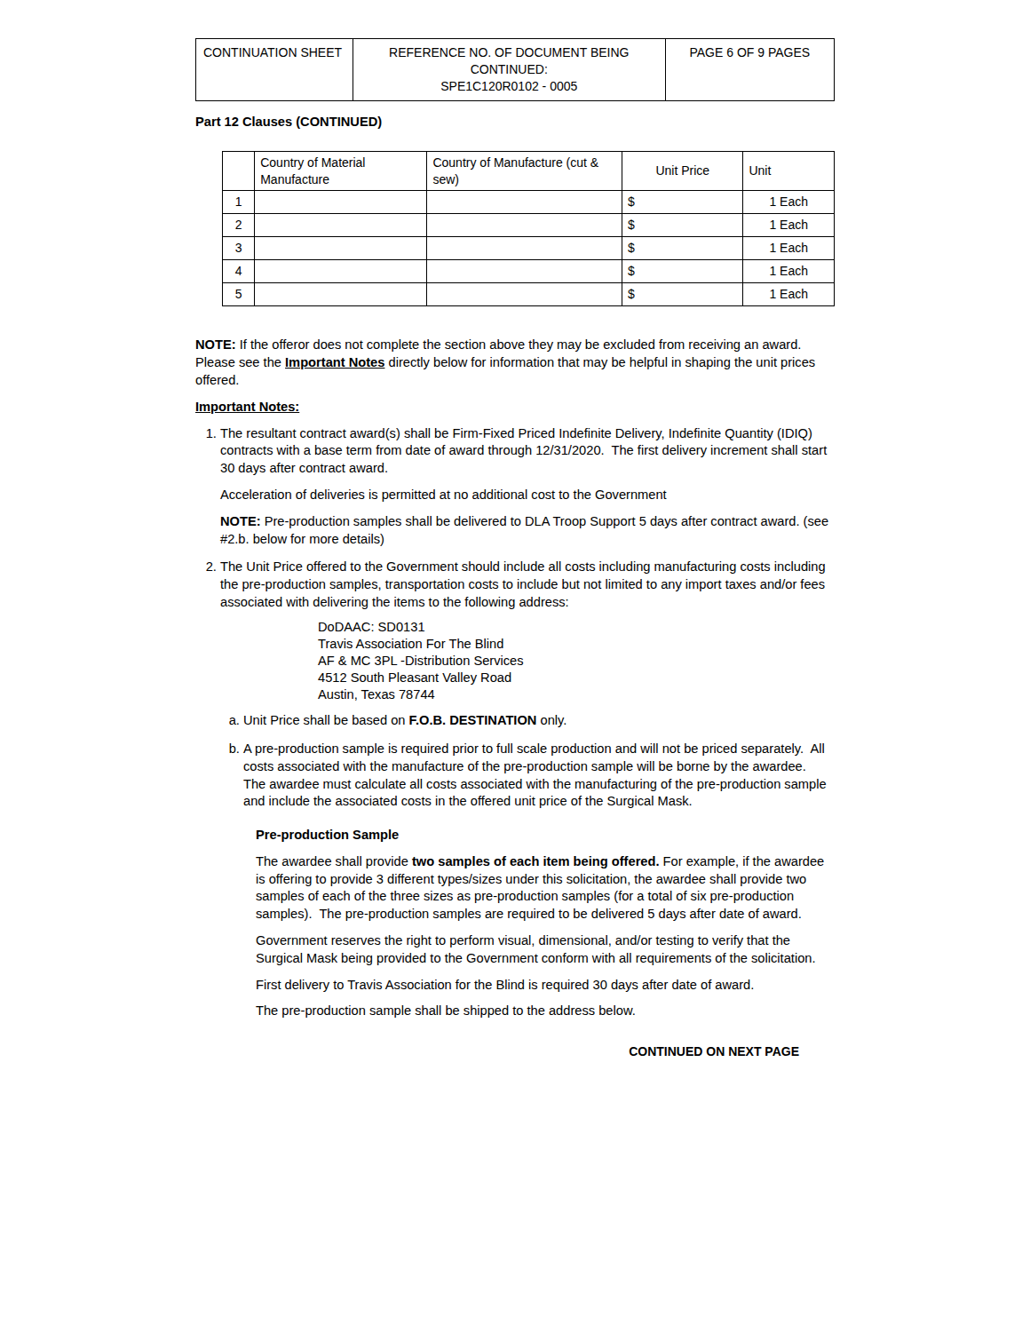| CONTINUATION SHEET | REFERENCE NO. OF DOCUMENT BEING CONTINUED: SPE1C120R0102 - 0005 | PAGE 6 OF 9 PAGES |
Part 12 Clauses (CONTINUED)
| | Country of Material Manufacture | Country of Manufacture (cut & sew) | Unit Price | Unit |
| --- | --- | --- | --- | --- |
| 1 | | | $ | 1 Each |
| 2 | | | $ | 1 Each |
| 3 | | | $ | 1 Each |
| 4 | | | $ | 1 Each |
| 5 | | | $ | 1 Each |
NOTE: If the offeror does not complete the section above they may be excluded from receiving an award. Please see the Important Notes directly below for information that may be helpful in shaping the unit prices offered.
Important Notes:
The resultant contract award(s) shall be Firm-Fixed Priced Indefinite Delivery, Indefinite Quantity (IDIQ) contracts with a base term from date of award through 12/31/2020. The first delivery increment shall start 30 days after contract award.
Acceleration of deliveries is permitted at no additional cost to the Government
NOTE: Pre-production samples shall be delivered to DLA Troop Support 5 days after contract award. (see #2.b. below for more details)
The Unit Price offered to the Government should include all costs including manufacturing costs including the pre-production samples, transportation costs to include but not limited to any import taxes and/or fees associated with delivering the items to the following address:
DoDAAC: SD0131
Travis Association For The Blind
AF & MC 3PL -Distribution Services
4512 South Pleasant Valley Road
Austin, Texas 78744
Unit Price shall be based on F.O.B. DESTINATION only.
A pre-production sample is required prior to full scale production and will not be priced separately. All costs associated with the manufacture of the pre-production sample will be borne by the awardee. The awardee must calculate all costs associated with the manufacturing of the pre-production sample and include the associated costs in the offered unit price of the Surgical Mask.
Pre-production Sample
The awardee shall provide two samples of each item being offered. For example, if the awardee is offering to provide 3 different types/sizes under this solicitation, the awardee shall provide two samples of each of the three sizes as pre-production samples (for a total of six pre-production samples). The pre-production samples are required to be delivered 5 days after date of award.
Government reserves the right to perform visual, dimensional, and/or testing to verify that the Surgical Mask being provided to the Government conform with all requirements of the solicitation.
First delivery to Travis Association for the Blind is required 30 days after date of award.
The pre-production sample shall be shipped to the address below.
CONTINUED ON NEXT PAGE